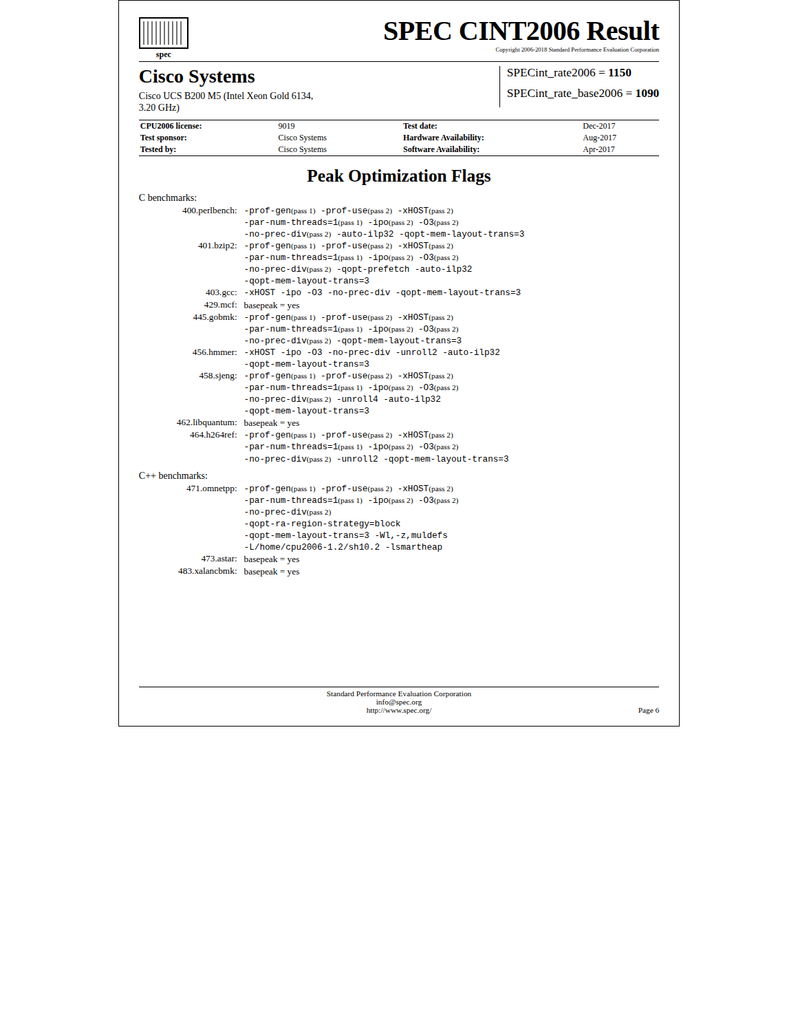spec
SPEC CINT2006 Result
Copyright 2006-2018 Standard Performance Evaluation Corporation
Cisco Systems
Cisco UCS B200 M5 (Intel Xeon Gold 6134,
3.20 GHz)
SPECint_rate2006 = 1150
SPECint_rate_base2006 = 1090
| CPU2006 license: | 9019 | | Test date: | Dec-2017 |
| Test sponsor: | Cisco Systems | | Hardware Availability: | Aug-2017 |
| Tested by: | Cisco Systems | | Software Availability: | Apr-2017 |
Peak Optimization Flags
C benchmarks:
400.perlbench:
-prof-gen(pass 1) -prof-use(pass 2) -xHOST(pass 2) -par-num-threads=1(pass 1) -ipo(pass 2) -O3(pass 2) -no-prec-div(pass 2) -auto-ilp32 -qopt-mem-layout-trans=3
401.bzip2:
-prof-gen(pass 1) -prof-use(pass 2) -xHOST(pass 2) -par-num-threads=1(pass 1) -ipo(pass 2) -O3(pass 2) -no-prec-div(pass 2) -qopt-prefetch -auto-ilp32 -qopt-mem-layout-trans=3
403.gcc:
-xHOST -ipo -O3 -no-prec-div -qopt-mem-layout-trans=3
429.mcf:
basepeak = yes
445.gobmk:
-prof-gen(pass 1) -prof-use(pass 2) -xHOST(pass 2) -par-num-threads=1(pass 1) -ipo(pass 2) -O3(pass 2) -no-prec-div(pass 2) -qopt-mem-layout-trans=3
456.hmmer:
-xHOST -ipo -O3 -no-prec-div -unroll2 -auto-ilp32 -qopt-mem-layout-trans=3
458.sjeng:
-prof-gen(pass 1) -prof-use(pass 2) -xHOST(pass 2) -par-num-threads=1(pass 1) -ipo(pass 2) -O3(pass 2) -no-prec-div(pass 2) -unroll4 -auto-ilp32 -qopt-mem-layout-trans=3
462.libquantum:
basepeak = yes
464.h264ref:
-prof-gen(pass 1) -prof-use(pass 2) -xHOST(pass 2) -par-num-threads=1(pass 1) -ipo(pass 2) -O3(pass 2) -no-prec-div(pass 2) -unroll2 -qopt-mem-layout-trans=3
C++ benchmarks:
471.omnetpp:
-prof-gen(pass 1) -prof-use(pass 2) -xHOST(pass 2) -par-num-threads=1(pass 1) -ipo(pass 2) -O3(pass 2) -no-prec-div(pass 2) -qopt-ra-region-strategy=block -qopt-mem-layout-trans=3 -Wl,-z,muldefs -L/home/cpu2006-1.2/sh10.2 -lsmartheap
473.astar:
basepeak = yes
483.xalancbmk:
basepeak = yes
Standard Performance Evaluation Corporation
info@spec.org
http://www.spec.org/ Page 6